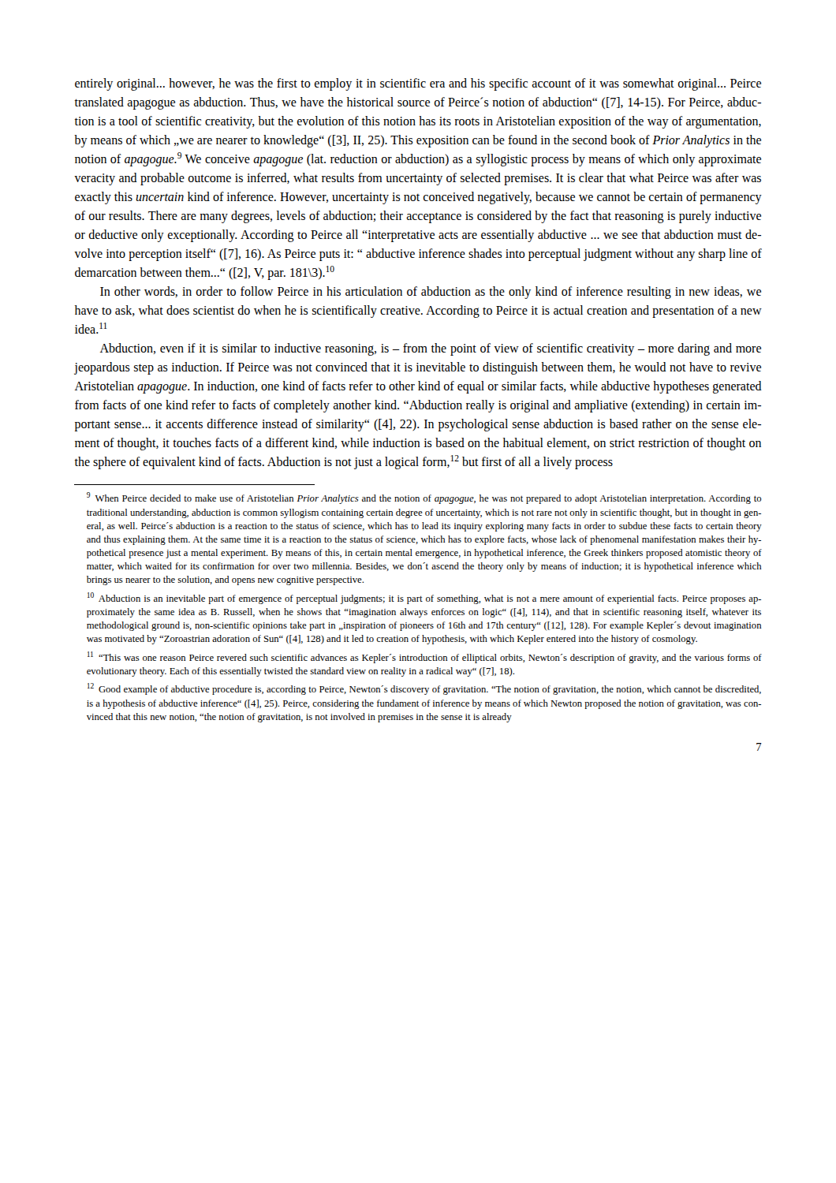entirely original... however, he was the first to employ it in scientific era and his specific account of it was somewhat original... Peirce translated apagogue as abduction. Thus, we have the historical source of Peirce´s notion of abduction“ ([7], 14-15). For Peirce, abduction is a tool of scientific creativity, but the evolution of this notion has its roots in Aristotelian exposition of the way of argumentation, by means of which „we are nearer to knowledge“ ([3], II, 25). This exposition can be found in the second book of Prior Analytics in the notion of apagogue.9 We conceive apagogue (lat. reduction or abduction) as a syllogistic process by means of which only approximate veracity and probable outcome is inferred, what results from uncertainty of selected premises. It is clear that what Peirce was after was exactly this uncertain kind of inference. However, uncertainty is not conceived negatively, because we cannot be certain of permanency of our results. There are many degrees, levels of abduction; their acceptance is considered by the fact that reasoning is purely inductive or deductive only exceptionally. According to Peirce all “interpretative acts are essentially abductive ... we see that abduction must devolve into perception itself“ ([7], 16). As Peirce puts it: “ abductive inference shades into perceptual judgment without any sharp line of demarcation between them...“ ([2], V, par. 181\3).10
In other words, in order to follow Peirce in his articulation of abduction as the only kind of inference resulting in new ideas, we have to ask, what does scientist do when he is scientifically creative. According to Peirce it is actual creation and presentation of a new idea.11
Abduction, even if it is similar to inductive reasoning, is – from the point of view of scientific creativity – more daring and more jeopardous step as induction. If Peirce was not convinced that it is inevitable to distinguish between them, he would not have to revive Aristotelian apagogue. In induction, one kind of facts refer to other kind of equal or similar facts, while abductive hypotheses generated from facts of one kind refer to facts of completely another kind. “Abduction really is original and ampliative (extending) in certain important sense... it accents difference instead of similarity“ ([4], 22). In psychological sense abduction is based rather on the sense element of thought, it touches facts of a different kind, while induction is based on the habitual element, on strict restriction of thought on the sphere of equivalent kind of facts. Abduction is not just a logical form,12 but first of all a lively process
9 When Peirce decided to make use of Aristotelian Prior Analytics and the notion of apagogue, he was not prepared to adopt Aristotelian interpretation. According to traditional understanding, abduction is common syllogism containing certain degree of uncertainty, which is not rare not only in scientific thought, but in thought in general, as well. Peirce´s abduction is a reaction to the status of science, which has to lead its inquiry exploring many facts in order to subdue these facts to certain theory and thus explaining them. At the same time it is a reaction to the status of science, which has to explore facts, whose lack of phenomenal manifestation makes their hypothetical presence just a mental experiment. By means of this, in certain mental emergence, in hypothetical inference, the Greek thinkers proposed atomistic theory of matter, which waited for its confirmation for over two millennia. Besides, we don´t ascend the theory only by means of induction; it is hypothetical inference which brings us nearer to the solution, and opens new cognitive perspective.
10 Abduction is an inevitable part of emergence of perceptual judgments; it is part of something, what is not a mere amount of experiential facts. Peirce proposes approximately the same idea as B. Russell, when he shows that “imagination always enforces on logic“ ([4], 114), and that in scientific reasoning itself, whatever its methodological ground is, non-scientific opinions take part in „inspiration of pioneers of 16th and 17th century“ ([12], 128). For example Kepler´s devout imagination was motivated by “Zoroastrian adoration of Sun“ ([4], 128) and it led to creation of hypothesis, with which Kepler entered into the history of cosmology.
11 “This was one reason Peirce revered such scientific advances as Kepler´s introduction of elliptical orbits, Newton´s description of gravity, and the various forms of evolutionary theory. Each of this essentially twisted the standard view on reality in a radical way“ ([7], 18).
12 Good example of abductive procedure is, according to Peirce, Newton´s discovery of gravitation. “The notion of gravitation, the notion, which cannot be discredited, is a hypothesis of abductive inference“ ([4], 25). Peirce, considering the fundament of inference by means of which Newton proposed the notion of gravitation, was convinced that this new notion, “the notion of gravitation, is not involved in premises in the sense it is already
7